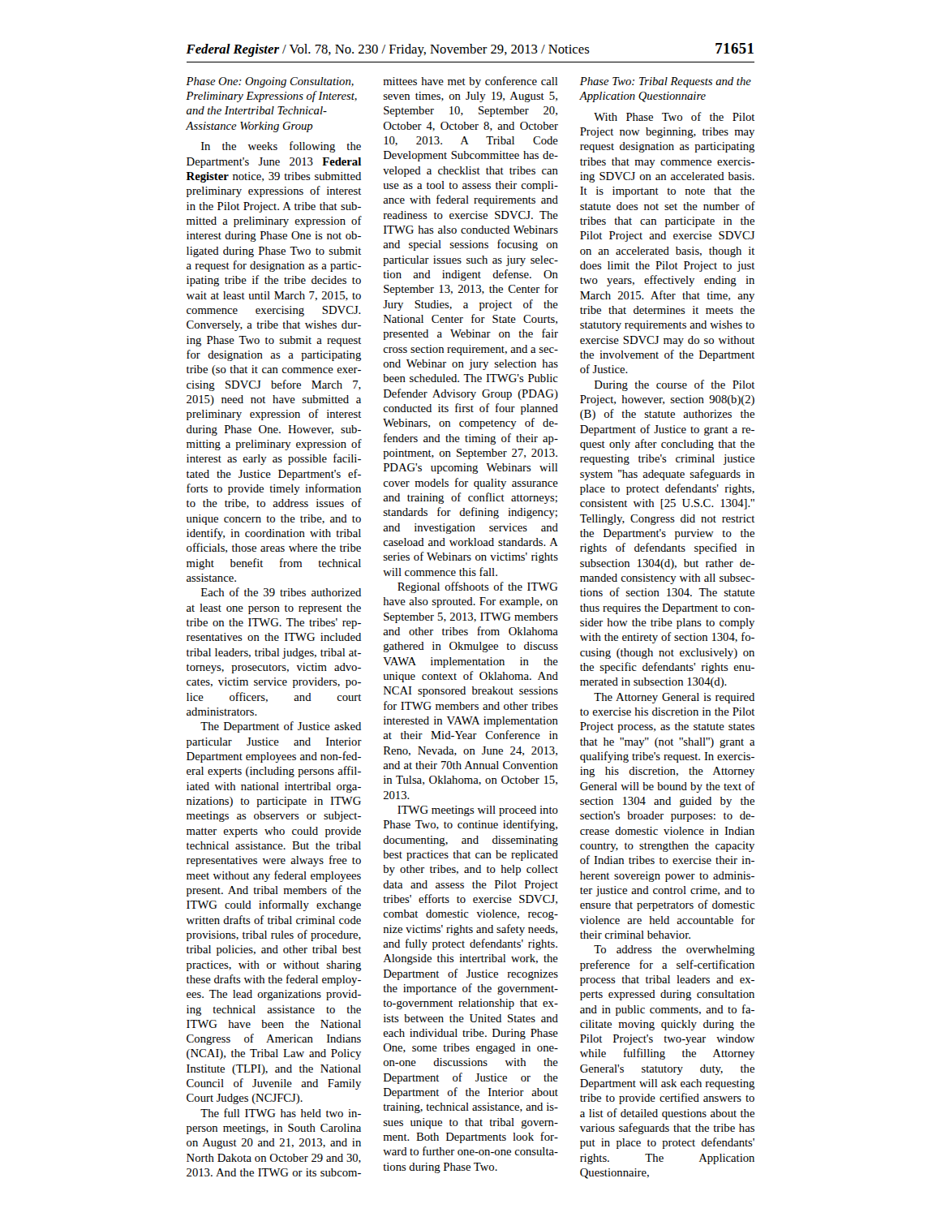Federal Register / Vol. 78, No. 230 / Friday, November 29, 2013 / Notices
71651
Phase One: Ongoing Consultation, Preliminary Expressions of Interest, and the Intertribal Technical-Assistance Working Group
In the weeks following the Department's June 2013 Federal Register notice, 39 tribes submitted preliminary expressions of interest in the Pilot Project. A tribe that submitted a preliminary expression of interest during Phase One is not obligated during Phase Two to submit a request for designation as a participating tribe if the tribe decides to wait at least until March 7, 2015, to commence exercising SDVCJ. Conversely, a tribe that wishes during Phase Two to submit a request for designation as a participating tribe (so that it can commence exercising SDVCJ before March 7, 2015) need not have submitted a preliminary expression of interest during Phase One. However, submitting a preliminary expression of interest as early as possible facilitated the Justice Department's efforts to provide timely information to the tribe, to address issues of unique concern to the tribe, and to identify, in coordination with tribal officials, those areas where the tribe might benefit from technical assistance.
Each of the 39 tribes authorized at least one person to represent the tribe on the ITWG. The tribes' representatives on the ITWG included tribal leaders, tribal judges, tribal attorneys, prosecutors, victim advocates, victim service providers, police officers, and court administrators.
The Department of Justice asked particular Justice and Interior Department employees and non-federal experts (including persons affiliated with national intertribal organizations) to participate in ITWG meetings as observers or subject-matter experts who could provide technical assistance. But the tribal representatives were always free to meet without any federal employees present. And tribal members of the ITWG could informally exchange written drafts of tribal criminal code provisions, tribal rules of procedure, tribal policies, and other tribal best practices, with or without sharing these drafts with the federal employees. The lead organizations providing technical assistance to the ITWG have been the National Congress of American Indians (NCAI), the Tribal Law and Policy Institute (TLPI), and the National Council of Juvenile and Family Court Judges (NCJFCJ).
The full ITWG has held two in-person meetings, in South Carolina on August 20 and 21, 2013, and in North Dakota on October 29 and 30, 2013. And the ITWG or its subcommittees have met by conference call seven times, on July 19, August 5, September 10, September 20, October 4, October 8, and October 10, 2013. A Tribal Code Development Subcommittee has developed a checklist that tribes can use as a tool to assess their compliance with federal requirements and readiness to exercise SDVCJ. The ITWG has also conducted Webinars and special sessions focusing on particular issues such as jury selection and indigent defense. On September 13, 2013, the Center for Jury Studies, a project of the National Center for State Courts, presented a Webinar on the fair cross section requirement, and a second Webinar on jury selection has been scheduled. The ITWG's Public Defender Advisory Group (PDAG) conducted its first of four planned Webinars, on competency of defenders and the timing of their appointment, on September 27, 2013. PDAG's upcoming Webinars will cover models for quality assurance and training of conflict attorneys; standards for defining indigency; and investigation services and caseload and workload standards. A series of Webinars on victims' rights will commence this fall.
Regional offshoots of the ITWG have also sprouted. For example, on September 5, 2013, ITWG members and other tribes from Oklahoma gathered in Okmulgee to discuss VAWA implementation in the unique context of Oklahoma. And NCAI sponsored breakout sessions for ITWG members and other tribes interested in VAWA implementation at their Mid-Year Conference in Reno, Nevada, on June 24, 2013, and at their 70th Annual Convention in Tulsa, Oklahoma, on October 15, 2013.
ITWG meetings will proceed into Phase Two, to continue identifying, documenting, and disseminating best practices that can be replicated by other tribes, and to help collect data and assess the Pilot Project tribes' efforts to exercise SDVCJ, combat domestic violence, recognize victims' rights and safety needs, and fully protect defendants' rights. Alongside this intertribal work, the Department of Justice recognizes the importance of the government-to-government relationship that exists between the United States and each individual tribe. During Phase One, some tribes engaged in one-on-one discussions with the Department of Justice or the Department of the Interior about training, technical assistance, and issues unique to that tribal government. Both Departments look forward to further one-on-one consultations during Phase Two.
Phase Two: Tribal Requests and the Application Questionnaire
With Phase Two of the Pilot Project now beginning, tribes may request designation as participating tribes that may commence exercising SDVCJ on an accelerated basis. It is important to note that the statute does not set the number of tribes that can participate in the Pilot Project and exercise SDVCJ on an accelerated basis, though it does limit the Pilot Project to just two years, effectively ending in March 2015. After that time, any tribe that determines it meets the statutory requirements and wishes to exercise SDVCJ may do so without the involvement of the Department of Justice.
During the course of the Pilot Project, however, section 908(b)(2)(B) of the statute authorizes the Department of Justice to grant a request only after concluding that the requesting tribe's criminal justice system ''has adequate safeguards in place to protect defendants' rights, consistent with [25 U.S.C. 1304].'' Tellingly, Congress did not restrict the Department's purview to the rights of defendants specified in subsection 1304(d), but rather demanded consistency with all subsections of section 1304. The statute thus requires the Department to consider how the tribe plans to comply with the entirety of section 1304, focusing (though not exclusively) on the specific defendants' rights enumerated in subsection 1304(d).
The Attorney General is required to exercise his discretion in the Pilot Project process, as the statute states that he ''may'' (not ''shall'') grant a qualifying tribe's request. In exercising his discretion, the Attorney General will be bound by the text of section 1304 and guided by the section's broader purposes: to decrease domestic violence in Indian country, to strengthen the capacity of Indian tribes to exercise their inherent sovereign power to administer justice and control crime, and to ensure that perpetrators of domestic violence are held accountable for their criminal behavior.
To address the overwhelming preference for a self-certification process that tribal leaders and experts expressed during consultation and in public comments, and to facilitate moving quickly during the Pilot Project's two-year window while fulfilling the Attorney General's statutory duty, the Department will ask each requesting tribe to provide certified answers to a list of detailed questions about the various safeguards that the tribe has put in place to protect defendants' rights. The Application Questionnaire,